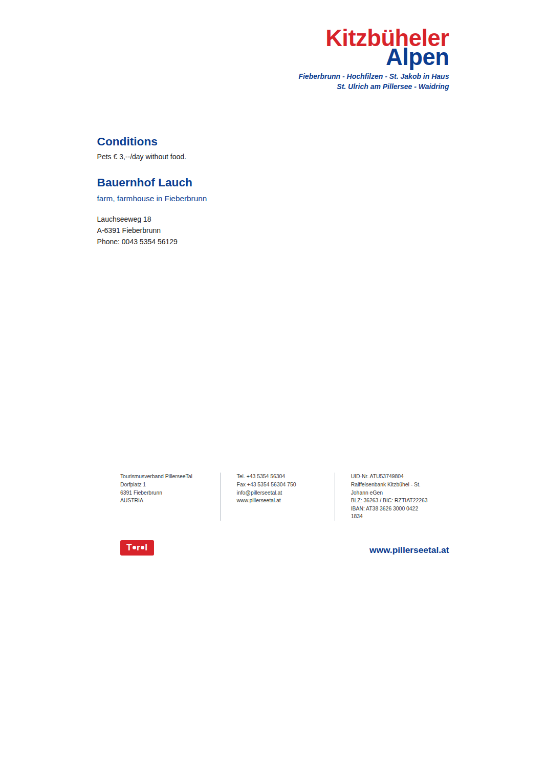Kitzbüheler Alpen
Fieberbrunn - Hochfilzen - St. Jakob in Haus
St. Ulrich am Pillersee - Waidring
Conditions
Pets € 3,--/day without food.
Bauernhof Lauch
farm, farmhouse in Fieberbrunn
Lauchseeweg 18
A-6391 Fieberbrunn
Phone: 0043 5354 56129
Tourismusverband PillerseeTal
Dorfplatz 1
6391 Fieberbrunn
AUSTRIA
Tel. +43 5354 56304
Fax +43 5354 56304 750
info@pillerseetal.at
www.pillerseetal.at
UID-Nr. ATU53749804
Raiffeisenbank Kitzbühel - St. Johann eGen
BLZ: 36263 / BIC: RZTIAT22263
IBAN: AT38 3626 3000 0422 1834
T r l www.pillerseetal.at